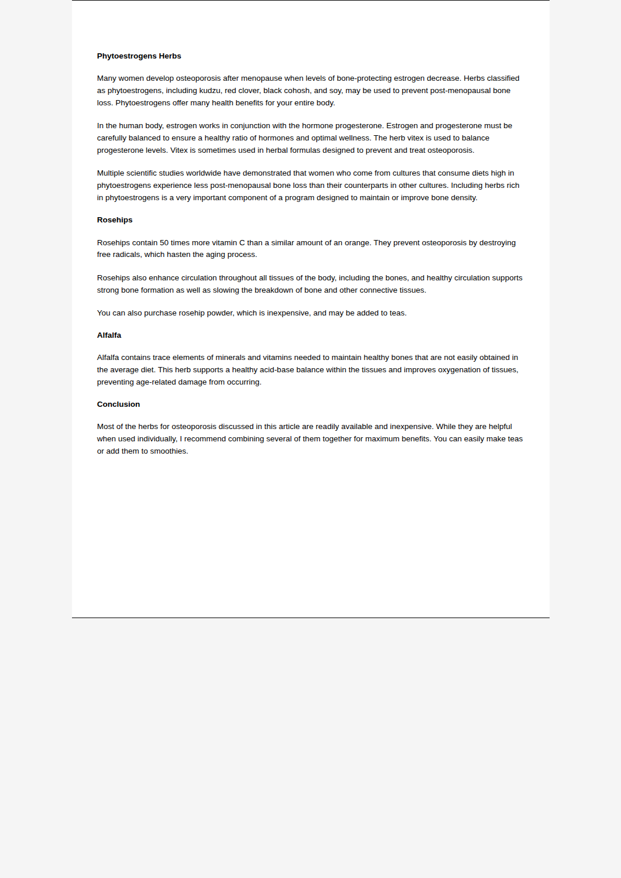Phytoestrogens Herbs
Many women develop osteoporosis after menopause when levels of bone-protecting estrogen decrease. Herbs classified as phytoestrogens, including kudzu, red clover, black cohosh, and soy, may be used to prevent post-menopausal bone loss. Phytoestrogens offer many health benefits for your entire body.
In the human body, estrogen works in conjunction with the hormone progesterone. Estrogen and progesterone must be carefully balanced to ensure a healthy ratio of hormones and optimal wellness. The herb vitex is used to balance progesterone levels. Vitex is sometimes used in herbal formulas designed to prevent and treat osteoporosis.
Multiple scientific studies worldwide have demonstrated that women who come from cultures that consume diets high in phytoestrogens experience less post-menopausal bone loss than their counterparts in other cultures. Including herbs rich in phytoestrogens is a very important component of a program designed to maintain or improve bone density.
Rosehips
Rosehips contain 50 times more vitamin C than a similar amount of an orange. They prevent osteoporosis by destroying free radicals, which hasten the aging process.
Rosehips also enhance circulation throughout all tissues of the body, including the bones, and healthy circulation supports strong bone formation as well as slowing the breakdown of bone and other connective tissues.
You can also purchase rosehip powder, which is inexpensive, and may be added to teas.
Alfalfa
Alfalfa contains trace elements of minerals and vitamins needed to maintain healthy bones that are not easily obtained in the average diet. This herb supports a healthy acid-base balance within the tissues and improves oxygenation of tissues, preventing age-related damage from occurring.
Conclusion
Most of the herbs for osteoporosis discussed in this article are readily available and inexpensive. While they are helpful when used individually, I recommend combining several of them together for maximum benefits. You can easily make teas or add them to smoothies.